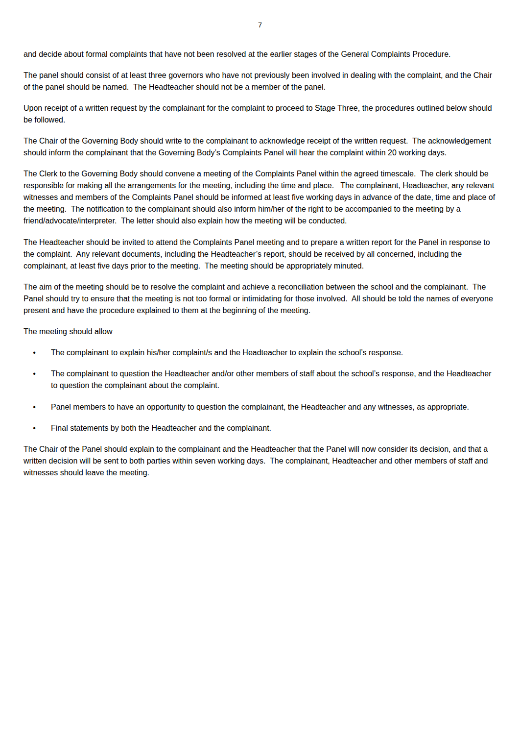7
and decide about formal complaints that have not been resolved at the earlier stages of the General Complaints Procedure.
The panel should consist of at least three governors who have not previously been involved in dealing with the complaint, and the Chair of the panel should be named. The Headteacher should not be a member of the panel.
Upon receipt of a written request by the complainant for the complaint to proceed to Stage Three, the procedures outlined below should be followed.
The Chair of the Governing Body should write to the complainant to acknowledge receipt of the written request. The acknowledgement should inform the complainant that the Governing Body’s Complaints Panel will hear the complaint within 20 working days.
The Clerk to the Governing Body should convene a meeting of the Complaints Panel within the agreed timescale. The clerk should be responsible for making all the arrangements for the meeting, including the time and place. The complainant, Headteacher, any relevant witnesses and members of the Complaints Panel should be informed at least five working days in advance of the date, time and place of the meeting. The notification to the complainant should also inform him/her of the right to be accompanied to the meeting by a friend/advocate/interpreter. The letter should also explain how the meeting will be conducted.
The Headteacher should be invited to attend the Complaints Panel meeting and to prepare a written report for the Panel in response to the complaint. Any relevant documents, including the Headteacher’s report, should be received by all concerned, including the complainant, at least five days prior to the meeting. The meeting should be appropriately minuted.
The aim of the meeting should be to resolve the complaint and achieve a reconciliation between the school and the complainant. The Panel should try to ensure that the meeting is not too formal or intimidating for those involved. All should be told the names of everyone present and have the procedure explained to them at the beginning of the meeting.
The meeting should allow
The complainant to explain his/her complaint/s and the Headteacher to explain the school’s response.
The complainant to question the Headteacher and/or other members of staff about the school’s response, and the Headteacher to question the complainant about the complaint.
Panel members to have an opportunity to question the complainant, the Headteacher and any witnesses, as appropriate.
Final statements by both the Headteacher and the complainant.
The Chair of the Panel should explain to the complainant and the Headteacher that the Panel will now consider its decision, and that a written decision will be sent to both parties within seven working days. The complainant, Headteacher and other members of staff and witnesses should leave the meeting.